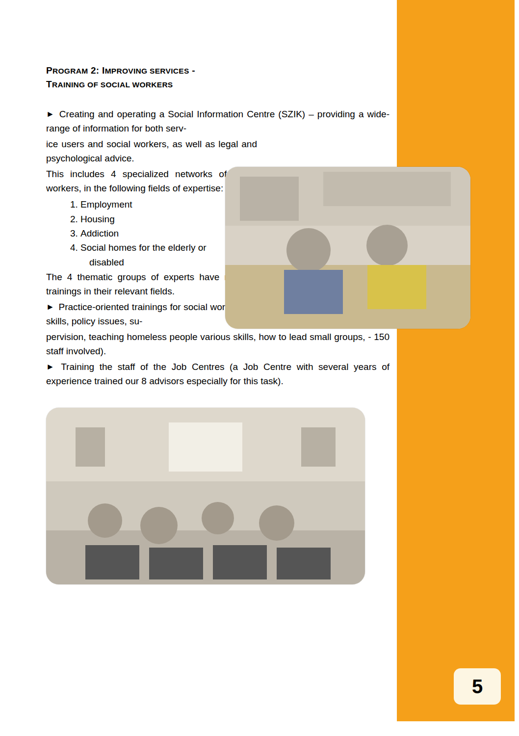PROGRAM 2: IMPROVING SERVICES -
TRAINING OF SOCIAL WORKERS
► Creating and operating a Social Information Centre (SZIK) – providing a wide-range of information for both serv-
ice users and social workers, as well as legal and psychological advice.
This includes 4 specialized networks of social workers, in the following fields of expertise:
Employment
Housing
Addiction
Social homes for the elderly ordisabled
The 4 thematic groups of experts have monthly trainings in their relevant fields.
► Practice-oriented trainings for social workers (IT skills, policy issues, su-
pervision, teaching homeless people various skills, how to lead small groups, - 150 staff involved).
► Training the staff of the Job Centres (a Job Centre with several years of experience trained our 8 advisors especially for this task).
5